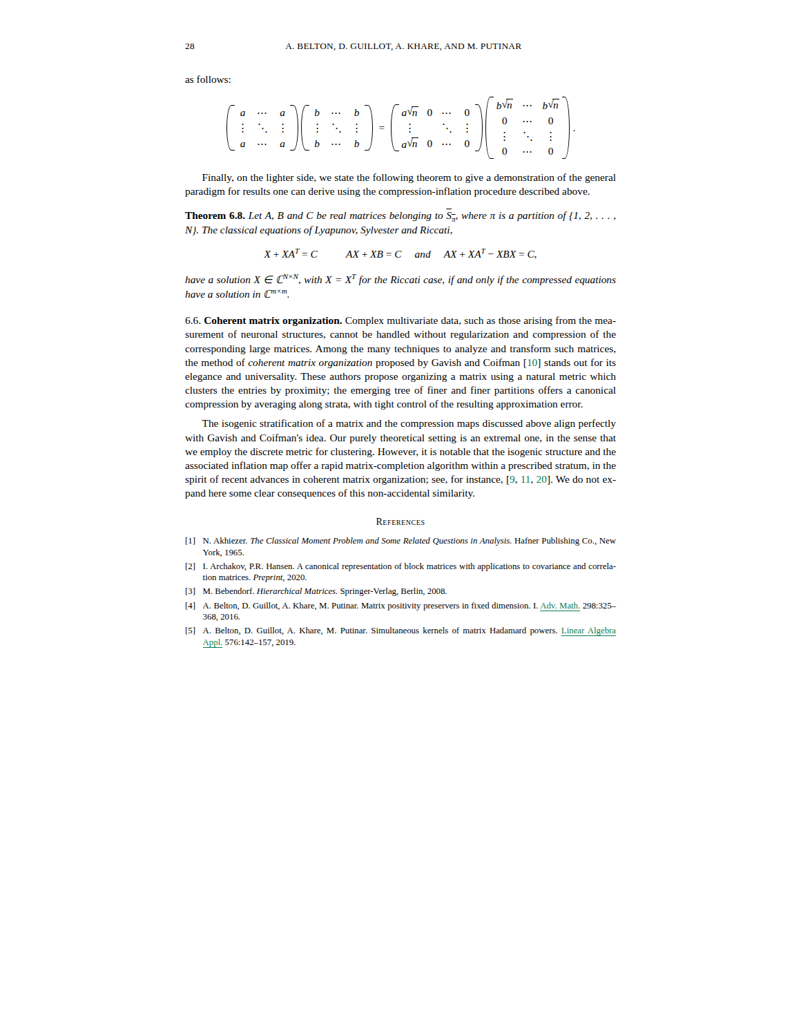28 A. BELTON, D. GUILLOT, A. KHARE, AND M. PUTINAR
as follows:
| a | ⋯ | a |
| ⋮ | ⋱ | ⋮ |
| a | ⋯ | a |
| b | ⋯ | b |
| ⋮ | ⋱ | ⋮ |
| b | ⋯ | b |
=
| a n | 0 | ⋯ | 0 |
| ⋮ | | ⋱ | ⋮ |
| a n | 0 | ⋯ | 0 |
| b n | ⋯ | b n |
| 0 | ⋯ | 0 |
| ⋮ | ⋱ | ⋮ |
| 0 | ⋯ | 0 |
.
Finally, on the lighter side, we state the following theorem to give a demonstration of the general paradigm for results one can derive using the compression-inflation procedure described above.
Theorem 6.8. Let A, B and C be real matrices belonging to Sπ, where π is a partition of {1, 2, . . . , N}. The classical equations of Lyapunov, Sylvester and Riccati,
X + XAT = C AX + XB = C and AX + XAT − XBX = C,
have a solution X ∈ ℂN×N, with X = XT for the Riccati case, if and only if the compressed equations have a solution in ℂm×m.
6.6. Coherent matrix organization. Complex multivariate data, such as those arising from the measurement of neuronal structures, cannot be handled without regularization and compression of the corresponding large matrices. Among the many techniques to analyze and transform such matrices, the method of coherent matrix organization proposed by Gavish and Coifman [10] stands out for its elegance and universality. These authors propose organizing a matrix using a natural metric which clusters the entries by proximity; the emerging tree of finer and finer partitions offers a canonical compression by averaging along strata, with tight control of the resulting approximation error.
The isogenic stratification of a matrix and the compression maps discussed above align perfectly with Gavish and Coifman's idea. Our purely theoretical setting is an extremal one, in the sense that we employ the discrete metric for clustering. However, it is notable that the isogenic structure and the associated inflation map offer a rapid matrix-completion algorithm within a prescribed stratum, in the spirit of recent advances in coherent matrix organization; see, for instance, [9, 11, 20]. We do not expand here some clear consequences of this non-accidental similarity.
References
[1] N. Akhiezer. The Classical Moment Problem and Some Related Questions in Analysis. Hafner Publishing Co., New York, 1965.
[2] I. Archakov, P.R. Hansen. A canonical representation of block matrices with applications to covariance and correlation matrices. Preprint, 2020.
[3] M. Bebendorf. Hierarchical Matrices. Springer-Verlag, Berlin, 2008.
[4] A. Belton, D. Guillot, A. Khare, M. Putinar. Matrix positivity preservers in fixed dimension. I. Adv. Math. 298:325–368, 2016.
[5] A. Belton, D. Guillot, A. Khare, M. Putinar. Simultaneous kernels of matrix Hadamard powers. Linear Algebra Appl. 576:142–157, 2019.